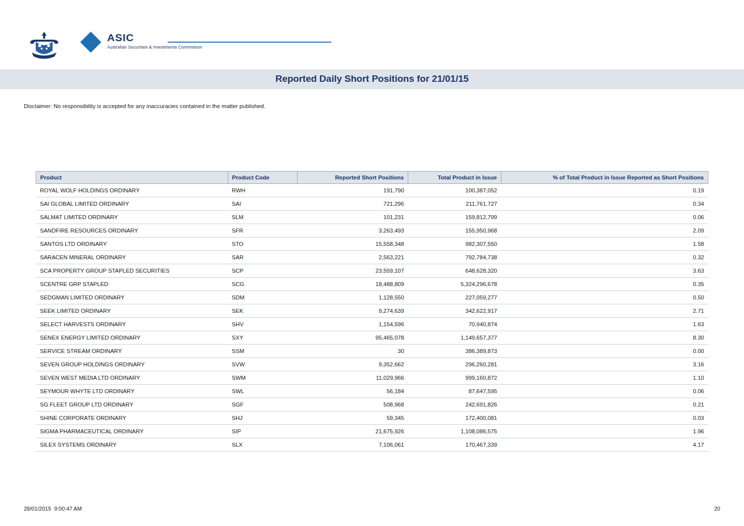ASIC
Australian Securities & Investments Commission
Reported Daily Short Positions for 21/01/15
Disclaimer: No responsibility is accepted for any inaccuracies contained in the matter published.
| Product | Product Code | Reported Short Positions | Total Product in Issue | % of Total Product in Issue Reported as Short Positions |
| --- | --- | --- | --- | --- |
| ROYAL WOLF HOLDINGS ORDINARY | RWH | 191,790 | 100,387,052 | 0.19 |
| SAI GLOBAL LIMITED ORDINARY | SAI | 721,296 | 211,761,727 | 0.34 |
| SALMAT LIMITED ORDINARY | SLM | 101,231 | 159,812,799 | 0.06 |
| SANDFIRE RESOURCES ORDINARY | SFR | 3,263,493 | 155,950,968 | 2.09 |
| SANTOS LTD ORDINARY | STO | 15,558,348 | 982,307,550 | 1.58 |
| SARACEN MINERAL ORDINARY | SAR | 2,563,221 | 792,784,738 | 0.32 |
| SCA PROPERTY GROUP STAPLED SECURITIES | SCP | 23,559,107 | 648,628,320 | 3.63 |
| SCENTRE GRP STAPLED | SCG | 18,488,809 | 5,324,296,678 | 0.35 |
| SEDGMAN LIMITED ORDINARY | SDM | 1,128,550 | 227,059,277 | 0.50 |
| SEEK LIMITED ORDINARY | SEK | 9,274,639 | 342,622,917 | 2.71 |
| SELECT HARVESTS ORDINARY | SHV | 1,154,596 | 70,940,874 | 1.63 |
| SENEX ENERGY LIMITED ORDINARY | SXY | 95,465,078 | 1,149,657,377 | 8.30 |
| SERVICE STREAM ORDINARY | SSM | 30 | 386,389,873 | 0.00 |
| SEVEN GROUP HOLDINGS ORDINARY | SVW | 9,352,662 | 296,260,281 | 3.16 |
| SEVEN WEST MEDIA LTD ORDINARY | SWM | 11,029,966 | 999,160,872 | 1.10 |
| SEYMOUR WHYTE LTD ORDINARY | SWL | 56,184 | 87,647,595 | 0.06 |
| SG FLEET GROUP LTD ORDINARY | SGF | 508,968 | 242,691,826 | 0.21 |
| SHINE CORPORATE ORDINARY | SHJ | 59,345 | 172,400,081 | 0.03 |
| SIGMA PHARMACEUTICAL ORDINARY | SIP | 21,675,926 | 1,108,086,575 | 1.96 |
| SILEX SYSTEMS ORDINARY | SLX | 7,106,061 | 170,467,339 | 4.17 |
28/01/2015 9:00:47 AM
20